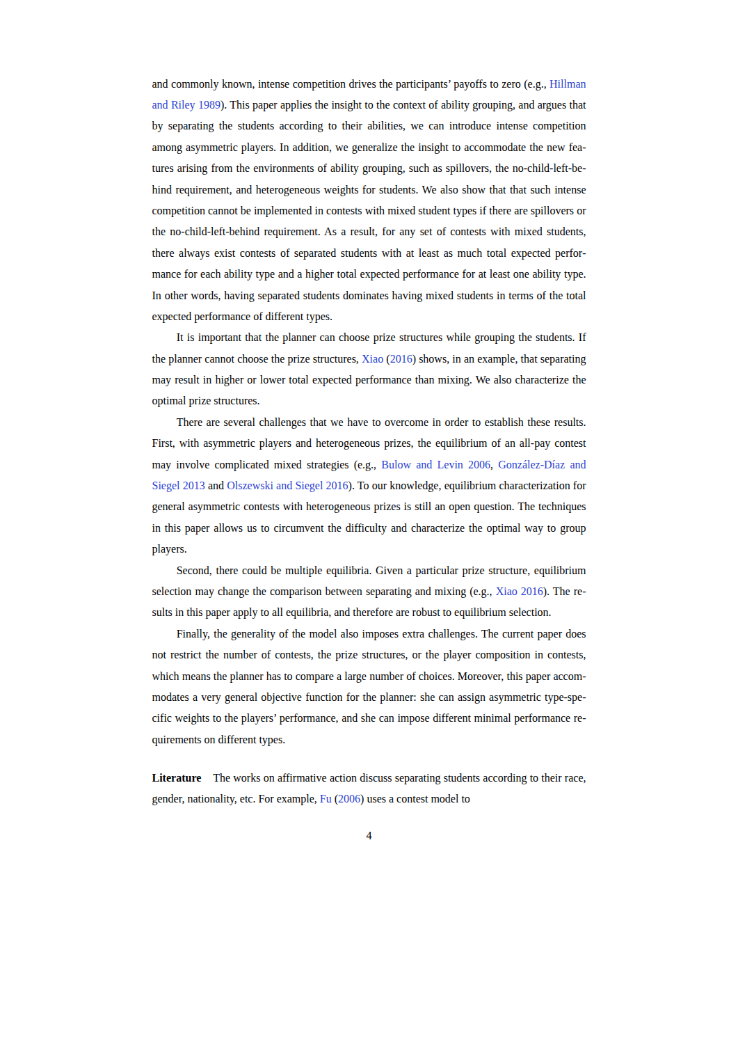and commonly known, intense competition drives the participants’ payoffs to zero (e.g., Hillman and Riley 1989). This paper applies the insight to the context of ability grouping, and argues that by separating the students according to their abilities, we can introduce intense competition among asymmetric players. In addition, we generalize the insight to accommodate the new features arising from the environments of ability grouping, such as spillovers, the no-child-left-behind requirement, and heterogeneous weights for students. We also show that that such intense competition cannot be implemented in contests with mixed student types if there are spillovers or the no-child-left-behind requirement. As a result, for any set of contests with mixed students, there always exist contests of separated students with at least as much total expected performance for each ability type and a higher total expected performance for at least one ability type. In other words, having separated students dominates having mixed students in terms of the total expected performance of different types.
It is important that the planner can choose prize structures while grouping the students. If the planner cannot choose the prize structures, Xiao (2016) shows, in an example, that separating may result in higher or lower total expected performance than mixing. We also characterize the optimal prize structures.
There are several challenges that we have to overcome in order to establish these results. First, with asymmetric players and heterogeneous prizes, the equilibrium of an all-pay contest may involve complicated mixed strategies (e.g., Bulow and Levin 2006, González-Díaz and Siegel 2013 and Olszewski and Siegel 2016). To our knowledge, equilibrium characterization for general asymmetric contests with heterogeneous prizes is still an open question. The techniques in this paper allows us to circumvent the difficulty and characterize the optimal way to group players.
Second, there could be multiple equilibria. Given a particular prize structure, equilibrium selection may change the comparison between separating and mixing (e.g., Xiao 2016). The results in this paper apply to all equilibria, and therefore are robust to equilibrium selection.
Finally, the generality of the model also imposes extra challenges. The current paper does not restrict the number of contests, the prize structures, or the player composition in contests, which means the planner has to compare a large number of choices. Moreover, this paper accommodates a very general objective function for the planner: she can assign asymmetric type-specific weights to the players’ performance, and she can impose different minimal performance requirements on different types.
Literature The works on affirmative action discuss separating students according to their race, gender, nationality, etc. For example, Fu (2006) uses a contest model to
4